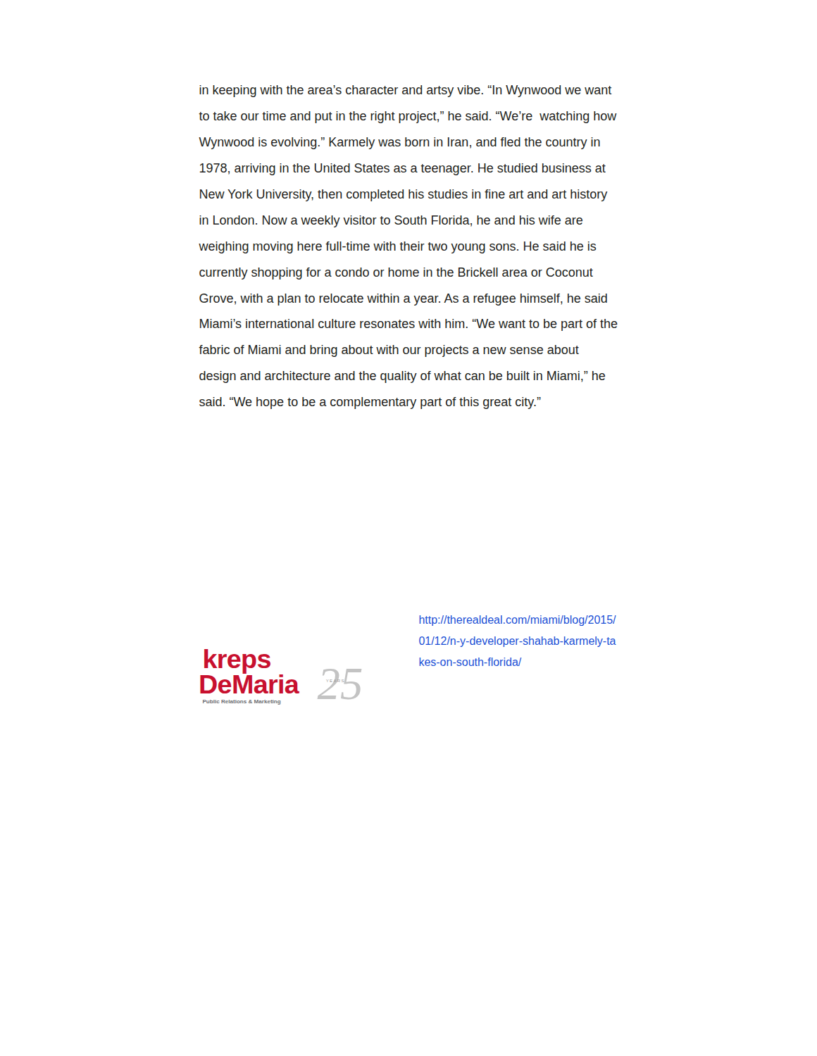in keeping with the area’s character and artsy vibe. “In Wynwood we want to take our time and put in the right project,” he said. “We’re watching how Wynwood is evolving.” Karmely was born in Iran, and fled the country in 1978, arriving in the United States as a teenager. He studied business at New York University, then completed his studies in fine art and art history in London. Now a weekly visitor to South Florida, he and his wife are weighing moving here full-time with their two young sons. He said he is currently shopping for a condo or home in the Brickell area or Coconut Grove, with a plan to relocate within a year. As a refugee himself, he said Miami’s international culture resonates with him. “We want to be part of the fabric of Miami and bring about with our projects a new sense about design and architecture and the quality of what can be built in Miami,” he said. “We hope to be a complementary part of this great city.”
Kreps DeMaria Public Relations & Marketing — 25 Years kreps DeMaria 25 YEARS Public Relations & Marketing
http://therealdeal.com/miami/blog/2015/01/12/n-y-developer-shahab-karmely-takes-on-south-florida/